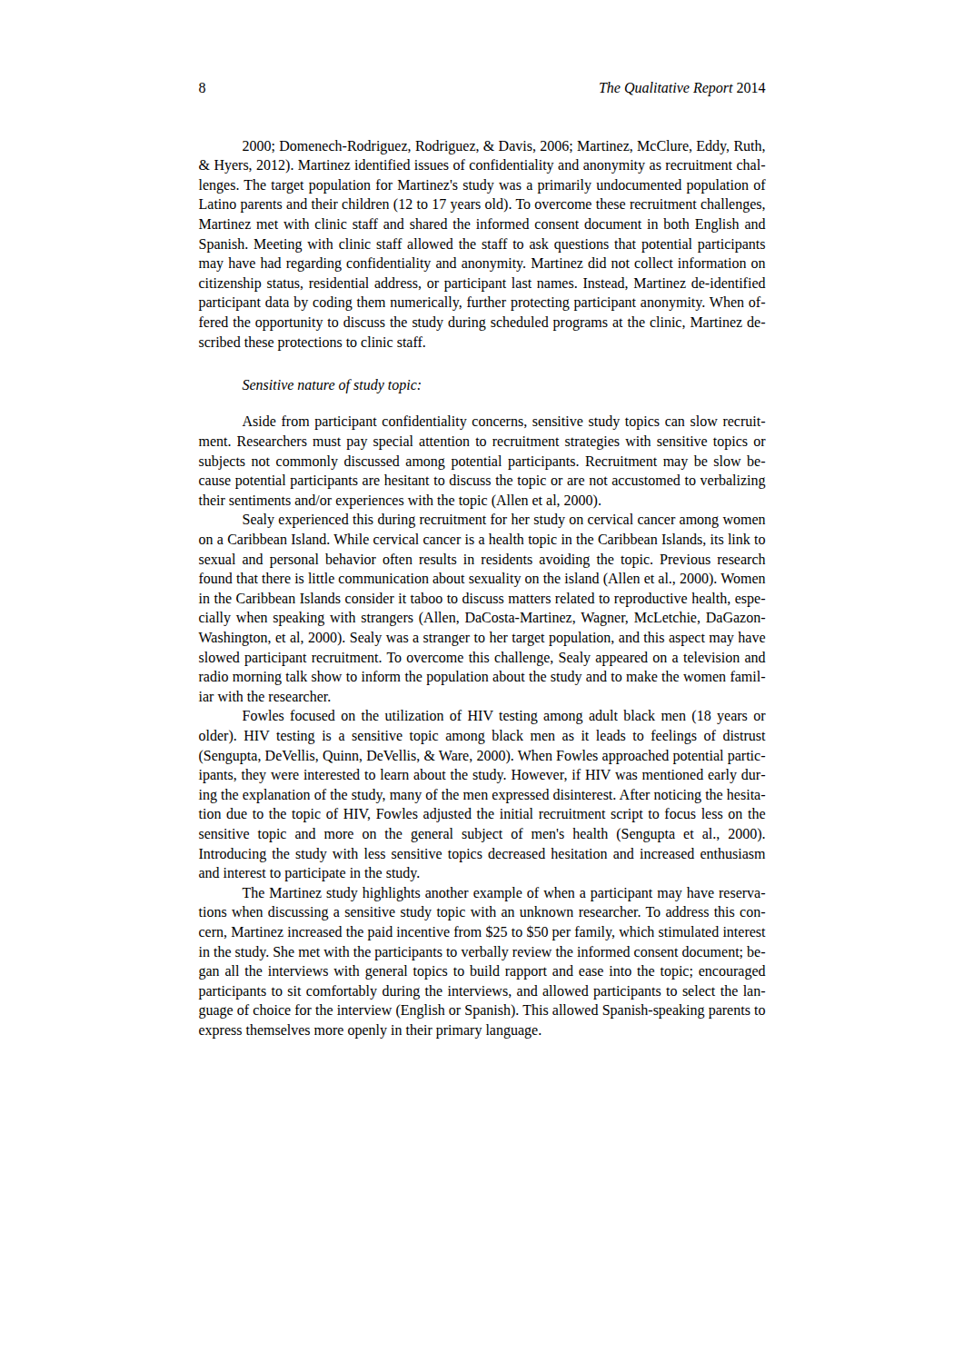8 The Qualitative Report 2014
2000; Domenech-Rodriguez, Rodriguez, & Davis, 2006; Martinez, McClure, Eddy, Ruth, & Hyers, 2012). Martinez identified issues of confidentiality and anonymity as recruitment challenges. The target population for Martinez's study was a primarily undocumented population of Latino parents and their children (12 to 17 years old). To overcome these recruitment challenges, Martinez met with clinic staff and shared the informed consent document in both English and Spanish. Meeting with clinic staff allowed the staff to ask questions that potential participants may have had regarding confidentiality and anonymity. Martinez did not collect information on citizenship status, residential address, or participant last names. Instead, Martinez de-identified participant data by coding them numerically, further protecting participant anonymity. When offered the opportunity to discuss the study during scheduled programs at the clinic, Martinez described these protections to clinic staff.
Sensitive nature of study topic:
Aside from participant confidentiality concerns, sensitive study topics can slow recruitment. Researchers must pay special attention to recruitment strategies with sensitive topics or subjects not commonly discussed among potential participants. Recruitment may be slow because potential participants are hesitant to discuss the topic or are not accustomed to verbalizing their sentiments and/or experiences with the topic (Allen et al, 2000).
Sealy experienced this during recruitment for her study on cervical cancer among women on a Caribbean Island. While cervical cancer is a health topic in the Caribbean Islands, its link to sexual and personal behavior often results in residents avoiding the topic. Previous research found that there is little communication about sexuality on the island (Allen et al., 2000). Women in the Caribbean Islands consider it taboo to discuss matters related to reproductive health, especially when speaking with strangers (Allen, DaCosta-Martinez, Wagner, McLetchie, DaGazon-Washington, et al, 2000). Sealy was a stranger to her target population, and this aspect may have slowed participant recruitment. To overcome this challenge, Sealy appeared on a television and radio morning talk show to inform the population about the study and to make the women familiar with the researcher.
Fowles focused on the utilization of HIV testing among adult black men (18 years or older). HIV testing is a sensitive topic among black men as it leads to feelings of distrust (Sengupta, DeVellis, Quinn, DeVellis, & Ware, 2000). When Fowles approached potential participants, they were interested to learn about the study. However, if HIV was mentioned early during the explanation of the study, many of the men expressed disinterest. After noticing the hesitation due to the topic of HIV, Fowles adjusted the initial recruitment script to focus less on the sensitive topic and more on the general subject of men's health (Sengupta et al., 2000). Introducing the study with less sensitive topics decreased hesitation and increased enthusiasm and interest to participate in the study.
The Martinez study highlights another example of when a participant may have reservations when discussing a sensitive study topic with an unknown researcher. To address this concern, Martinez increased the paid incentive from $25 to $50 per family, which stimulated interest in the study. She met with the participants to verbally review the informed consent document; began all the interviews with general topics to build rapport and ease into the topic; encouraged participants to sit comfortably during the interviews, and allowed participants to select the language of choice for the interview (English or Spanish). This allowed Spanish-speaking parents to express themselves more openly in their primary language.